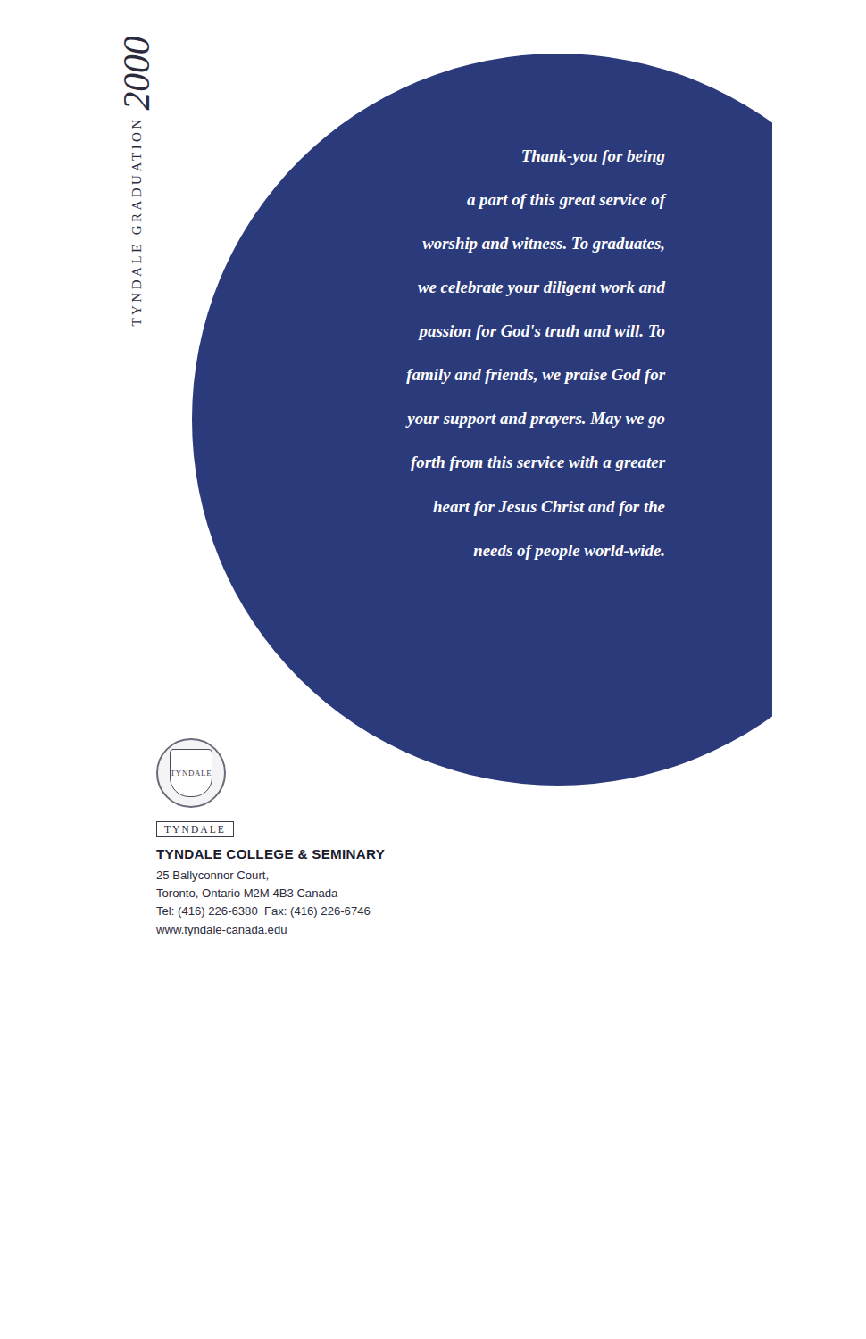Tyndale Graduation 2000
Thank-you for being
a part of this great service of
worship and witness. To graduates,
we celebrate your diligent work and
passion for God's truth and will. To
family and friends, we praise God for
your support and prayers. May we go
forth from this service with a greater
heart for Jesus Christ and for the
needs of people world-wide.
TYNDALE
TYNDALE
TYNDALE COLLEGE & SEMINARY
25 Ballyconnor Court,
Toronto, Ontario M2M 4B3 Canada
Tel: (416) 226-6380 Fax: (416) 226-6746
www.tyndale-canada.edu